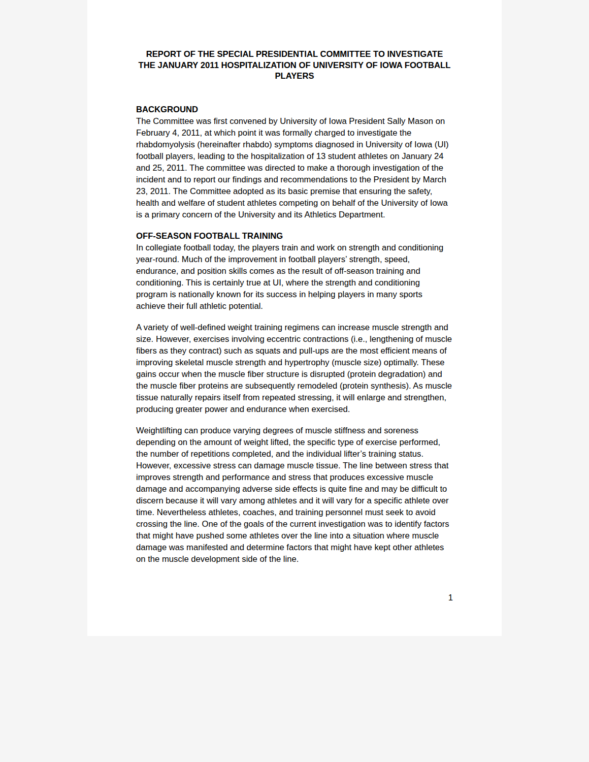REPORT OF THE SPECIAL PRESIDENTIAL COMMITTEE TO INVESTIGATE
THE JANUARY 2011 HOSPITALIZATION OF UNIVERSITY OF IOWA FOOTBALL PLAYERS
BACKGROUND
The Committee was first convened by University of Iowa President Sally Mason on February 4, 2011, at which point it was formally charged to investigate the rhabdomyolysis (hereinafter rhabdo) symptoms diagnosed in University of Iowa (UI) football players, leading to the hospitalization of 13 student athletes on January 24 and 25, 2011. The committee was directed to make a thorough investigation of the incident and to report our findings and recommendations to the President by March 23, 2011. The Committee adopted as its basic premise that ensuring the safety, health and welfare of student athletes competing on behalf of the University of Iowa is a primary concern of the University and its Athletics Department.
OFF-SEASON FOOTBALL TRAINING
In collegiate football today, the players train and work on strength and conditioning year-round. Much of the improvement in football players’ strength, speed, endurance, and position skills comes as the result of off-season training and conditioning. This is certainly true at UI, where the strength and conditioning program is nationally known for its success in helping players in many sports achieve their full athletic potential.
A variety of well-defined weight training regimens can increase muscle strength and size. However, exercises involving eccentric contractions (i.e., lengthening of muscle fibers as they contract) such as squats and pull-ups are the most efficient means of improving skeletal muscle strength and hypertrophy (muscle size) optimally. These gains occur when the muscle fiber structure is disrupted (protein degradation) and the muscle fiber proteins are subsequently remodeled (protein synthesis). As muscle tissue naturally repairs itself from repeated stressing, it will enlarge and strengthen, producing greater power and endurance when exercised.
Weightlifting can produce varying degrees of muscle stiffness and soreness depending on the amount of weight lifted, the specific type of exercise performed, the number of repetitions completed, and the individual lifter’s training status. However, excessive stress can damage muscle tissue. The line between stress that improves strength and performance and stress that produces excessive muscle damage and accompanying adverse side effects is quite fine and may be difficult to discern because it will vary among athletes and it will vary for a specific athlete over time. Nevertheless athletes, coaches, and training personnel must seek to avoid crossing the line. One of the goals of the current investigation was to identify factors that might have pushed some athletes over the line into a situation where muscle damage was manifested and determine factors that might have kept other athletes on the muscle development side of the line.
1